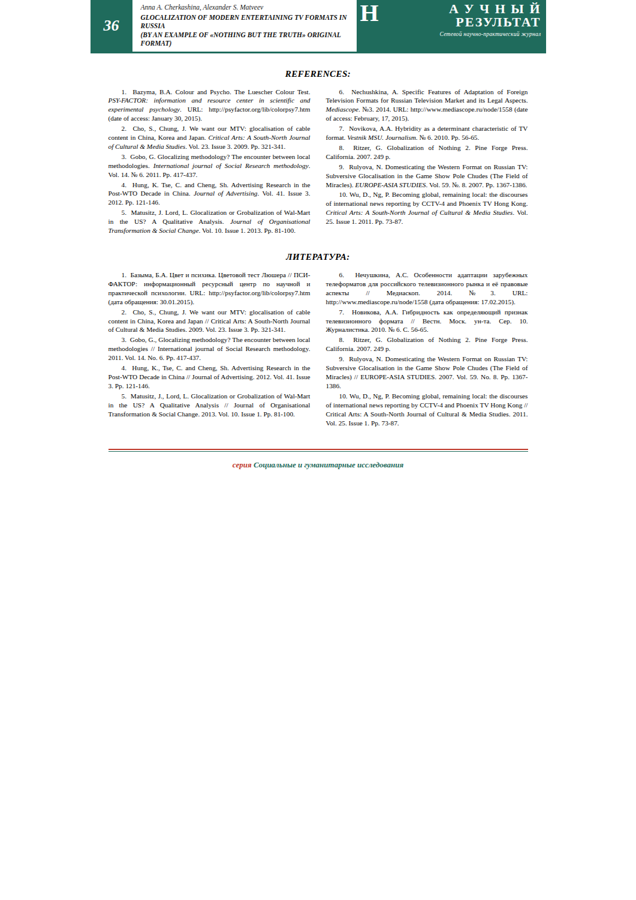36
Anna A. Cherkashina, Alexander S. Matveev
GLOCALIZATION OF MODERN ENTERTAINING TV FORMATS IN RUSSIA
(BY AN EXAMPLE OF «NOTHING BUT THE TRUTH» ORIGINAL FORMAT)
Н
А У Ч Н Ы Й
РЕЗУЛЬТАТ
Сетевой научно-практический журнал
REFERENCES:
1. Bazyma, B.A. Colour and Psycho. The Luescher Colour Test. PSY-FACTOR: information and resource center in scientific and experimental psychology. URL: http://psyfactor.org/lib/colorpsy7.htm (date of access: January 30, 2015).
2. Cho, S., Chung, J. We want our MTV: glocalisation of cable content in China, Korea and Japan. Critical Arts: A South-North Journal of Cultural & Media Studies. Vol. 23. Issue 3. 2009. Pp. 321-341.
3. Gobo, G. Glocalizing methodology? The encounter between local methodologies. International journal of Social Research methodology. Vol. 14. № 6. 2011. Pp. 417-437.
4. Hung, K. Tse, C. and Cheng, Sh. Advertising Research in the Post-WTO Decade in China. Journal of Advertising. Vol. 41. Issue 3. 2012. Pp. 121-146.
5. Matusitz, J. Lord, L. Glocalization or Grobalization of Wal-Mart in the US? A Qualitative Analysis. Journal of Organisational Transformation & Social Change. Vol. 10. Issue 1. 2013. Pp. 81-100.
6. Nechushkina, A. Specific Features of Adaptation of Foreign Television Formats for Russian Television Market and its Legal Aspects. Mediascope. №3. 2014. URL: http://www.mediascope.ru/node/1558 (date of access: February, 17, 2015).
7. Novikova, A.A. Hybridity as a determinant characteristic of TV format. Vestnik MSU. Journalism. № 6. 2010. Pp. 56-65.
8. Ritzer, G. Globalization of Nothing 2. Pine Forge Press. California. 2007. 249 p.
9. Rulyova, N. Domesticating the Western Format on Russian TV: Subversive Glocalisation in the Game Show Pole Chudes (The Field of Miracles). EUROPE-ASIA STUDIES. Vol. 59. №. 8. 2007. Pp. 1367-1386.
10. Wu, D., Ng, P. Becoming global, remaining local: the discourses of international news reporting by CCTV-4 and Phoenix TV Hong Kong. Critical Arts: A South-North Journal of Cultural & Media Studies. Vol. 25. Issue 1. 2011. Pp. 73-87.
ЛИТЕРАТУРА:
1. Базыма, Б.А. Цвет и психика. Цветовой тест Люшера // ПСИ-ФАКТОР: информационный ресурсный центр по научной и практической психологии. URL: http://psyfactor.org/lib/colorpsy7.htm (дата обращения: 30.01.2015).
2. Cho, S., Chung, J. We want our MTV: glocalisation of cable content in China, Korea and Japan // Critical Arts: A South-North Journal of Cultural & Media Studies. 2009. Vol. 23. Issue 3. Pp. 321-341.
3. Gobo, G., Glocalizing methodology? The encounter between local methodologies // International journal of Social Research methodology. 2011. Vol. 14. No. 6. Pp. 417-437.
4. Hung, K., Tse, C. and Cheng, Sh. Advertising Research in the Post-WTO Decade in China // Journal of Advertising. 2012. Vol. 41. Issue 3. Pp. 121-146.
5. Matusitz, J., Lord, L. Glocalization or Grobalization of Wal-Mart in the US? A Qualitative Analysis // Journal of Organisational Transformation & Social Change. 2013. Vol. 10. Issue 1. Pp. 81-100.
6. Нечушкина, А.С. Особенности адаптации зарубежных телеформатов для российского телевизионного рынка и её правовые аспекты // Медиаскоп. 2014. №3. URL: http://www.mediascope.ru/node/1558 (дата обращения: 17.02.2015).
7. Новикова, А.А. Гибридность как определяющий признак телевизионного формата // Вестн. Моск. ун-та. Сер. 10. Журналистика. 2010. № 6. С. 56-65.
8. Ritzer, G. Globalization of Nothing 2. Pine Forge Press. California. 2007. 249 p.
9. Rulyova, N. Domesticating the Western Format on Russian TV: Subversive Glocalisation in the Game Show Pole Chudes (The Field of Miracles) // EUROPE-ASIA STUDIES. 2007. Vol. 59. No. 8. Pp. 1367-1386.
10. Wu, D., Ng, P. Becoming global, remaining local: the discourses of international news reporting by CCTV-4 and Phoenix TV Hong Kong // Critical Arts: A South-North Journal of Cultural & Media Studies. 2011. Vol. 25. Issue 1. Pp. 73-87.
серия Социальные и гуманитарные исследования